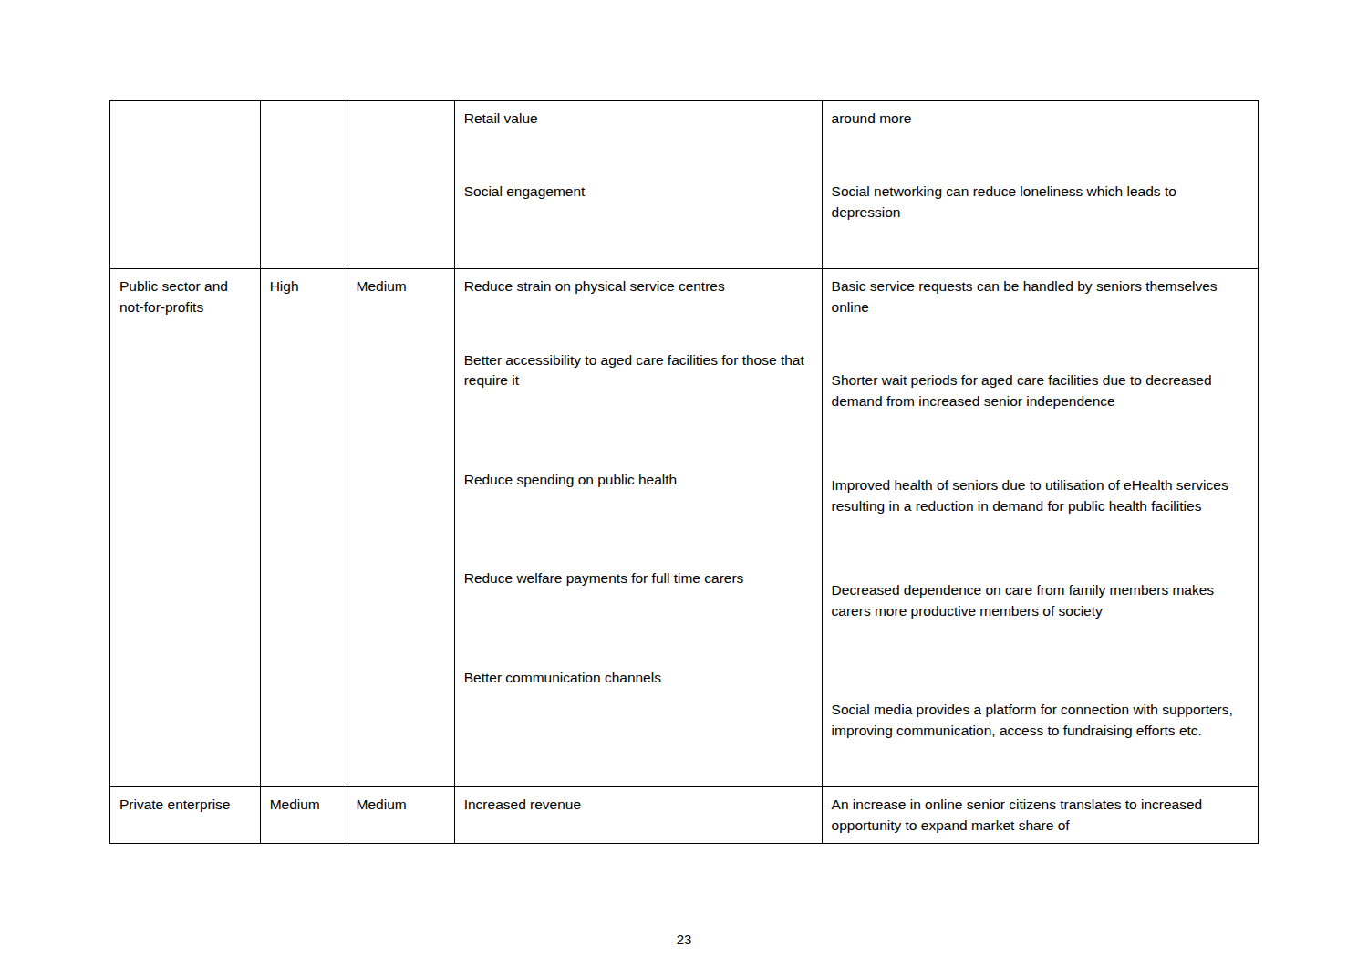| | | | Retail value Social engagement | around more Social networking can reduce loneliness which leads to depression |
| Public sector and not-for-profits | High | Medium | Reduce strain on physical service centres Better accessibility to aged care facilities for those that require it Reduce spending on public health Reduce welfare payments for full time carers Better communication channels | Basic service requests can be handled by seniors themselves online Shorter wait periods for aged care facilities due to decreased demand from increased senior independence Improved health of seniors due to utilisation of eHealth services resulting in a reduction in demand for public health facilities Decreased dependence on care from family members makes carers more productive members of society Social media provides a platform for connection with supporters, improving communication, access to fundraising efforts etc. |
| Private enterprise | Medium | Medium | Increased revenue | An increase in online senior citizens translates to increased opportunity to expand market share of |
23